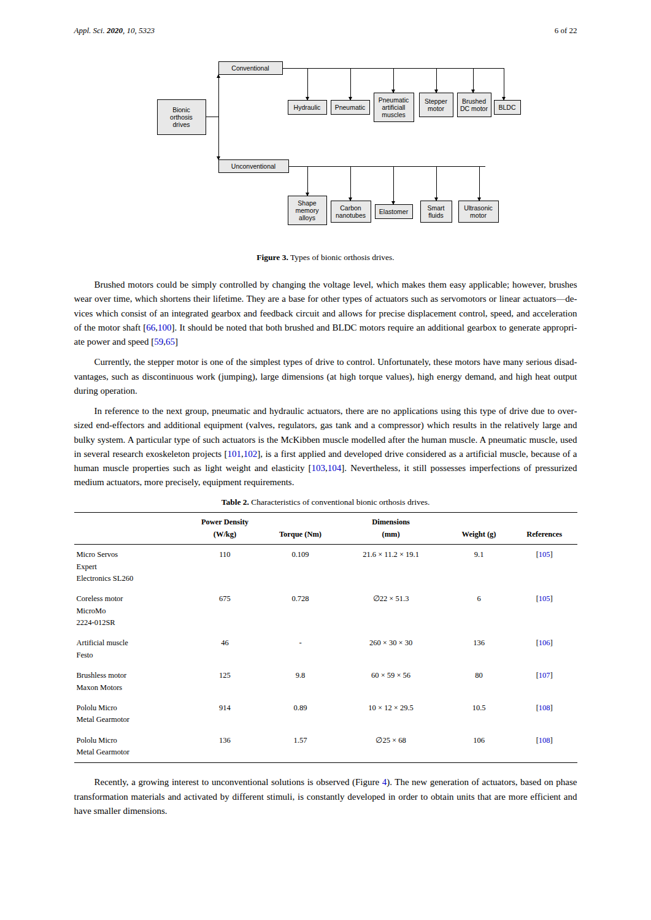Appl. Sci. 2020, 10, 5323
6 of 22
Conventional
Bionic
orthosis
drives
Unconventional
Hydraulic
Pneumatic
Pneumatic
artificiall
muscles
Stepper
motor
Brushed
DC motor
BLDC
Shape
memory
alloys
Carbon
nanotubes
Elastomer
Smart
fluids
Ultrasonic
motor
Figure 3. Types of bionic orthosis drives.
Brushed motors could be simply controlled by changing the voltage level, which makes them easy applicable; however, brushes wear over time, which shortens their lifetime. They are a base for other types of actuators such as servomotors or linear actuators—devices which consist of an integrated gearbox and feedback circuit and allows for precise displacement control, speed, and acceleration of the motor shaft [66,100]. It should be noted that both brushed and BLDC motors require an additional gearbox to generate appropriate power and speed [59,65]
Currently, the stepper motor is one of the simplest types of drive to control. Unfortunately, these motors have many serious disadvantages, such as discontinuous work (jumping), large dimensions (at high torque values), high energy demand, and high heat output during operation.
In reference to the next group, pneumatic and hydraulic actuators, there are no applications using this type of drive due to oversized end-effectors and additional equipment (valves, regulators, gas tank and a compressor) which results in the relatively large and bulky system. A particular type of such actuators is the McKibben muscle modelled after the human muscle. A pneumatic muscle, used in several research exoskeleton projects [101,102], is a first applied and developed drive considered as a artificial muscle, because of a human muscle properties such as light weight and elasticity [103,104]. Nevertheless, it still possesses imperfections of pressurized medium actuators, more precisely, equipment requirements.
Table 2. Characteristics of conventional bionic orthosis drives.
| | Power Density (W/kg) | Torque (Nm) | Dimensions (mm) | Weight (g) | References |
| --- | --- | --- | --- | --- | --- |
| Micro Servos Expert Electronics SL260 | 110 | 0.109 | 21.6 × 11.2 × 19.1 | 9.1 | [ 105 ] |
| Coreless motor MicroMo 2224-012SR | 675 | 0.728 | ∅22 × 51.3 | 6 | [ 105 ] |
| Artificial muscle Festo | 46 | - | 260 × 30 × 30 | 136 | [ 106 ] |
| Brushless motor Maxon Motors | 125 | 9.8 | 60 × 59 × 56 | 80 | [ 107 ] |
| Pololu Micro Metal Gearmotor | 914 | 0.89 | 10 × 12 × 29.5 | 10.5 | [ 108 ] |
| Pololu Micro Metal Gearmotor | 136 | 1.57 | ∅25 × 68 | 106 | [ 108 ] |
Recently, a growing interest to unconventional solutions is observed (Figure 4). The new generation of actuators, based on phase transformation materials and activated by different stimuli, is constantly developed in order to obtain units that are more efficient and have smaller dimensions.